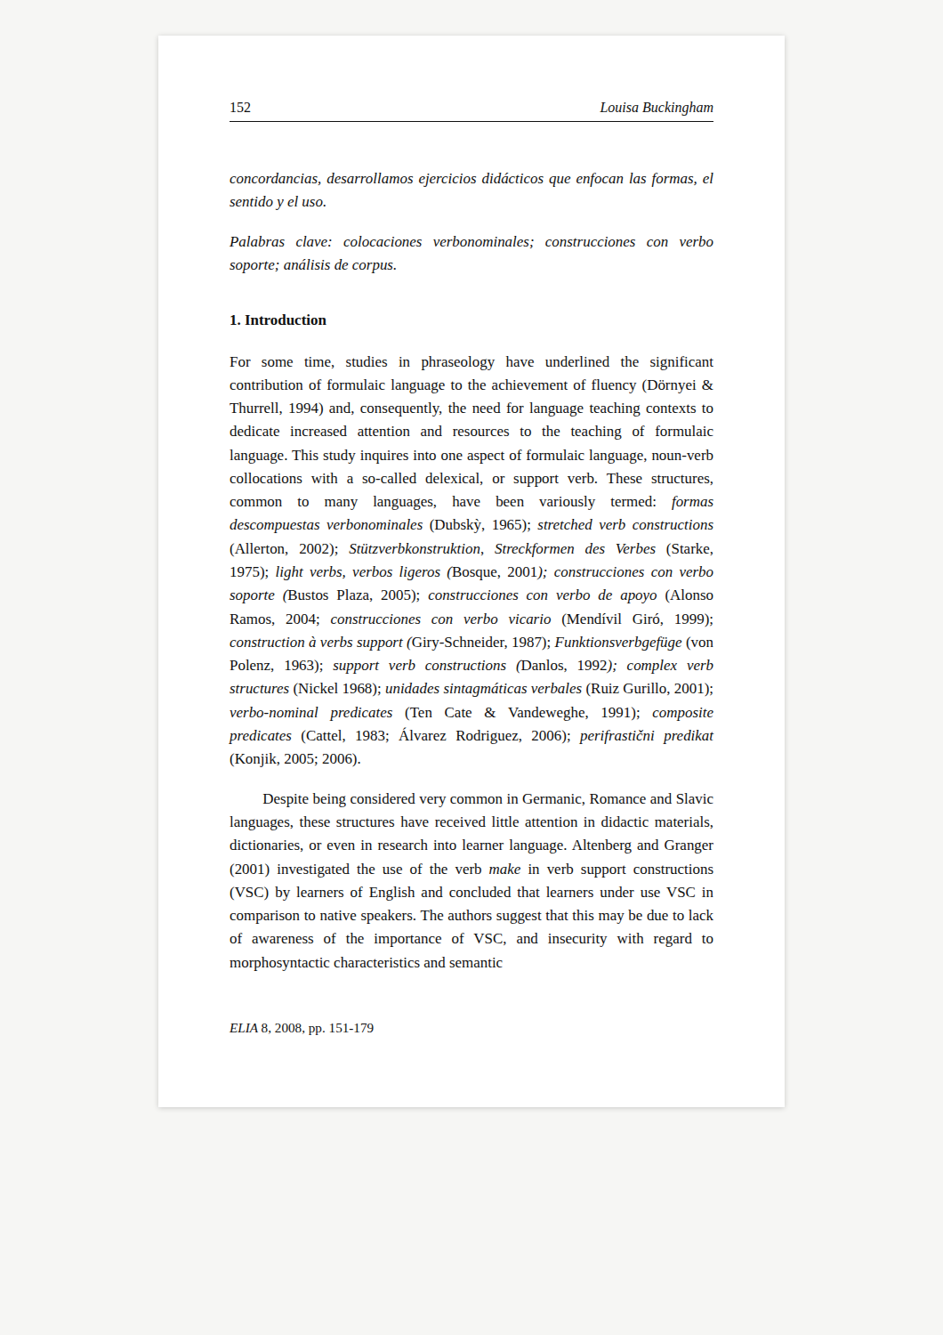152 Louisa Buckingham
concordancias, desarrollamos ejercicios didácticos que enfocan las formas, el sentido y el uso.
Palabras clave: colocaciones verbonominales; construcciones con verbo soporte; análisis de corpus.
1. Introduction
For some time, studies in phraseology have underlined the significant contribution of formulaic language to the achievement of fluency (Dörnyei & Thurrell, 1994) and, consequently, the need for language teaching contexts to dedicate increased attention and resources to the teaching of formulaic language. This study inquires into one aspect of formulaic language, noun-verb collocations with a so-called delexical, or support verb. These structures, common to many languages, have been variously termed: formas descompuestas verbonominales (Dubskỳ, 1965); stretched verb constructions (Allerton, 2002); Stützverbkonstruktion, Streckformen des Verbes (Starke, 1975); light verbs, verbos ligeros (Bosque, 2001); construcciones con verbo soporte (Bustos Plaza, 2005); construcciones con verbo de apoyo (Alonso Ramos, 2004; construcciones con verbo vicario (Mendívil Giró, 1999); construction à verbs support (Giry-Schneider, 1987); Funktionsverbgefüge (von Polenz, 1963); support verb constructions (Danlos, 1992); complex verb structures (Nickel 1968); unidades sintagmáticas verbales (Ruiz Gurillo, 2001); verbo-nominal predicates (Ten Cate & Vandeweghe, 1991); composite predicates (Cattel, 1983; Álvarez Rodriguez, 2006); perifrastični predikat (Konjik, 2005; 2006).
Despite being considered very common in Germanic, Romance and Slavic languages, these structures have received little attention in didactic materials, dictionaries, or even in research into learner language. Altenberg and Granger (2001) investigated the use of the verb make in verb support constructions (VSC) by learners of English and concluded that learners under use VSC in comparison to native speakers. The authors suggest that this may be due to lack of awareness of the importance of VSC, and insecurity with regard to morphosyntactic characteristics and semantic
ELIA 8, 2008, pp. 151-179